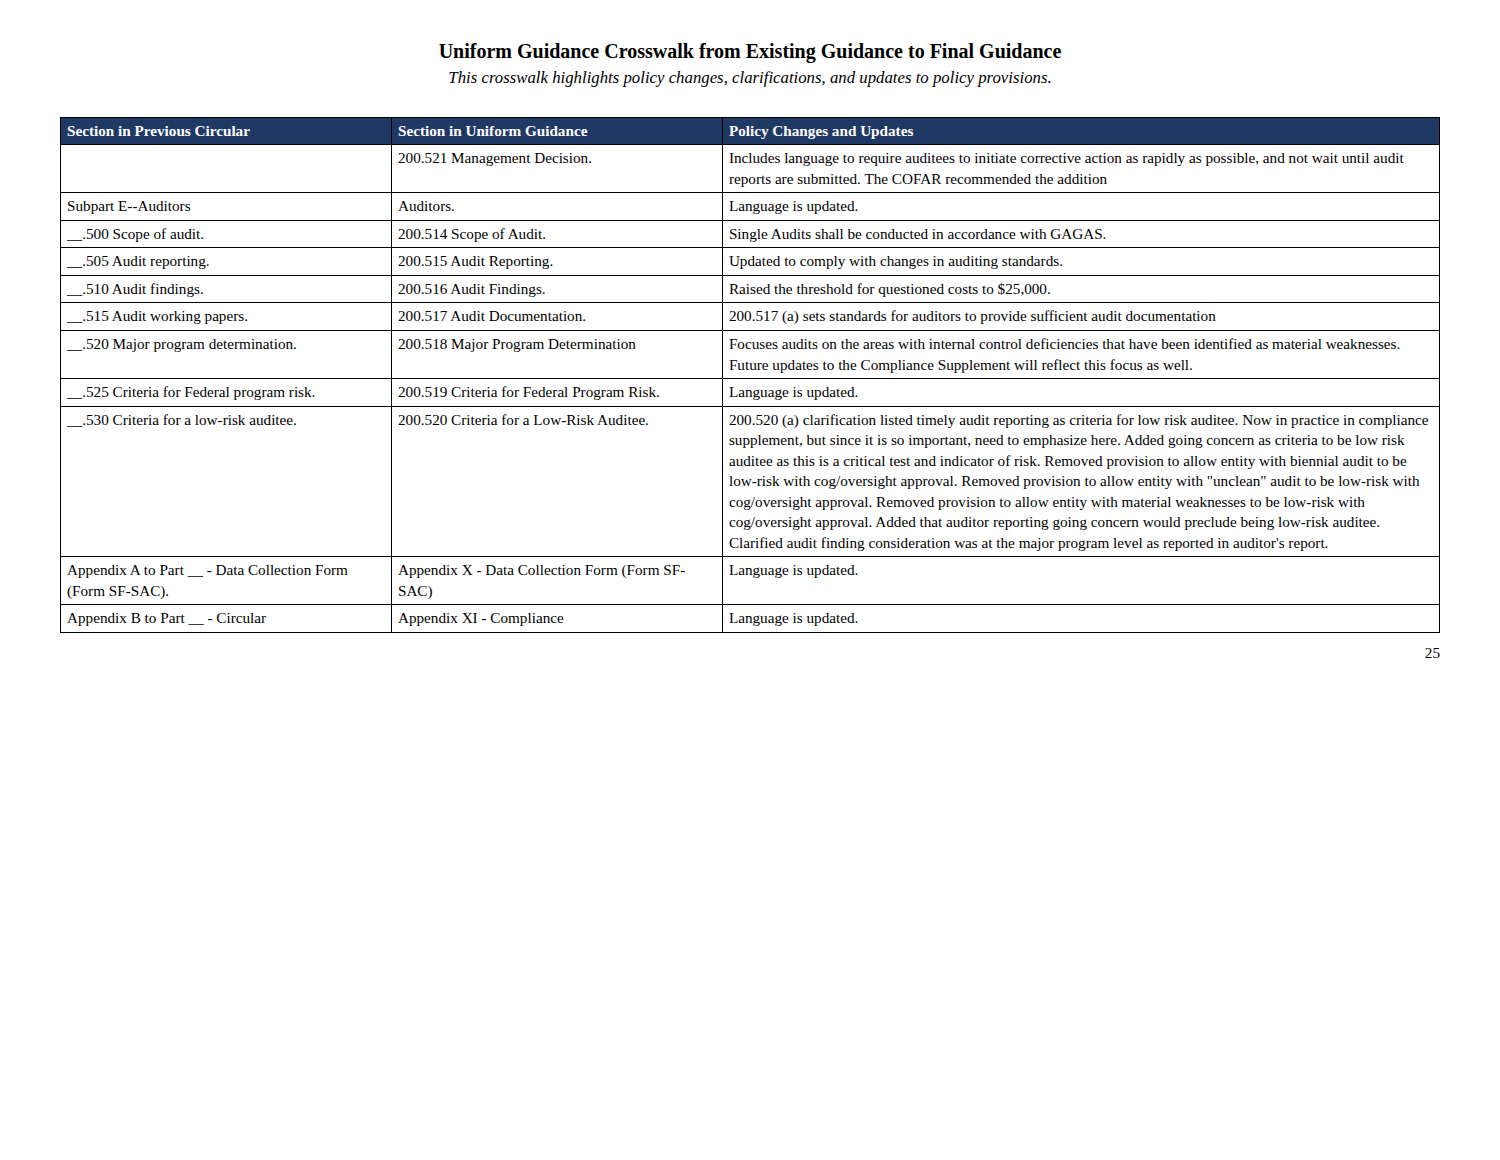Uniform Guidance Crosswalk from Existing Guidance to Final Guidance
This crosswalk highlights policy changes, clarifications, and updates to policy provisions.
| Section in Previous Circular | Section in Uniform Guidance | Policy Changes and Updates |
| --- | --- | --- |
| | 200.521 Management Decision. | Includes language to require auditees to initiate corrective action as rapidly as possible, and not wait until audit reports are submitted. The COFAR recommended the addition |
| Subpart E--Auditors | Auditors. | Language is updated. |
| __.500 Scope of audit. | 200.514 Scope of Audit. | Single Audits shall be conducted in accordance with GAGAS. |
| __.505 Audit reporting. | 200.515 Audit Reporting. | Updated to comply with changes in auditing standards. |
| __.510 Audit findings. | 200.516 Audit Findings. | Raised the threshold for questioned costs to $25,000. |
| __.515 Audit working papers. | 200.517 Audit Documentation. | 200.517 (a) sets standards for auditors to provide sufficient audit documentation |
| __.520 Major program determination. | 200.518 Major Program Determination | Focuses audits on the areas with internal control deficiencies that have been identified as material weaknesses. Future updates to the Compliance Supplement will reflect this focus as well. |
| __.525 Criteria for Federal program risk. | 200.519 Criteria for Federal Program Risk. | Language is updated. |
| __.530 Criteria for a low-risk auditee. | 200.520 Criteria for a Low-Risk Auditee. | 200.520 (a) clarification listed timely audit reporting as criteria for low risk auditee. Now in practice in compliance supplement, but since it is so important, need to emphasize here. Added going concern as criteria to be low risk auditee as this is a critical test and indicator of risk. Removed provision to allow entity with biennial audit to be low-risk with cog/oversight approval. Removed provision to allow entity with "unclean" audit to be low-risk with cog/oversight approval. Removed provision to allow entity with material weaknesses to be low-risk with cog/oversight approval. Added that auditor reporting going concern would preclude being low-risk auditee. Clarified audit finding consideration was at the major program level as reported in auditor's report. |
| Appendix A to Part __ - Data Collection Form (Form SF-SAC). | Appendix X - Data Collection Form (Form SF-SAC) | Language is updated. |
| Appendix B to Part __ - Circular | Appendix XI - Compliance | Language is updated. |
25